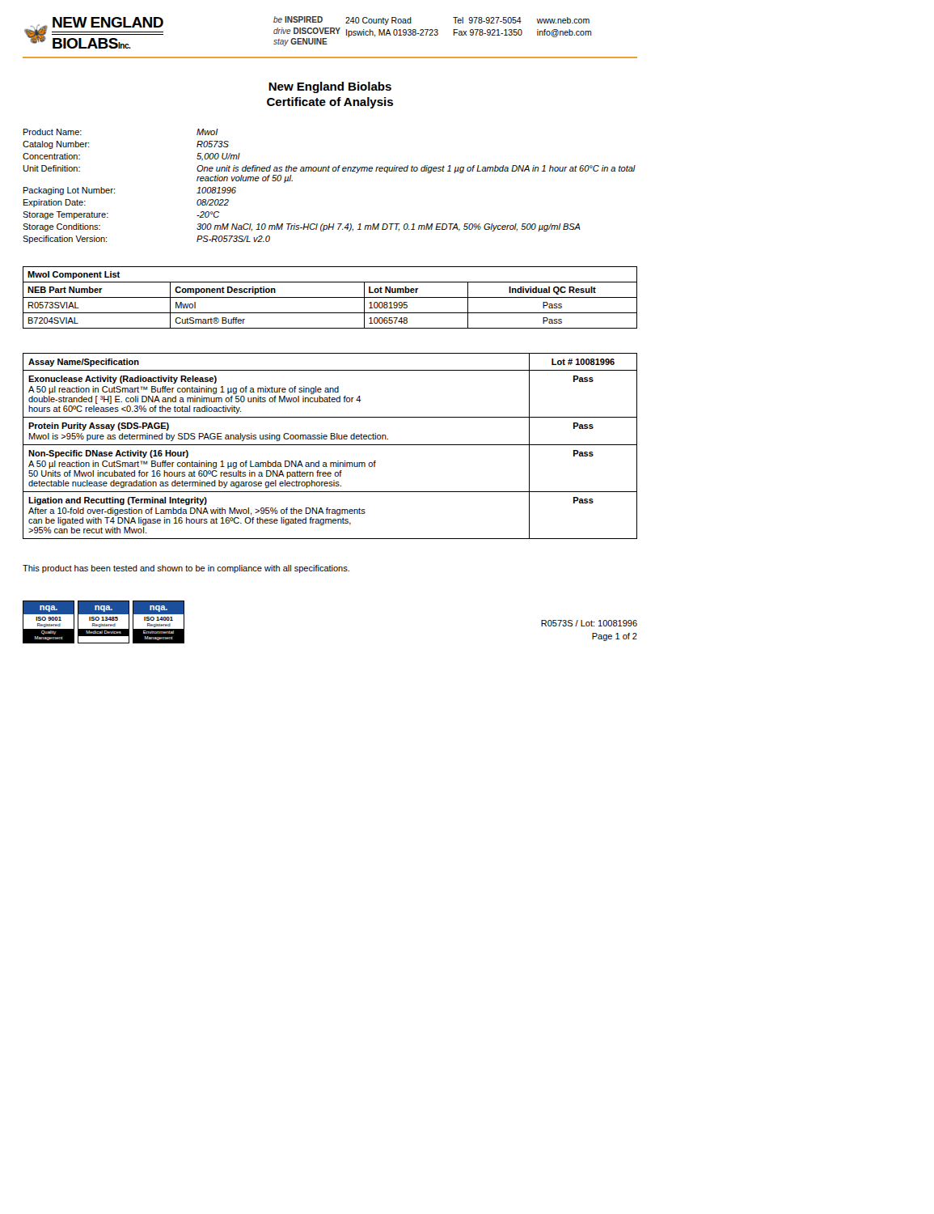🦋
NEW ENGLAND
BIOLABSInc.
be INSPIRED
drive DISCOVERY
stay GENUINE
240 County Road
Ipswich, MA 01938-2723
Tel 978-927-5054
Fax 978-921-1350
www.neb.com
info@neb.com
New England Biolabs
Certificate of Analysis
| Product Name: | MwoI |
| Catalog Number: | R0573S |
| Concentration: | 5,000 U/ml |
| Unit Definition: | One unit is defined as the amount of enzyme required to digest 1 µg of Lambda DNA in 1 hour at 60°C in a total reaction volume of 50 µl. |
| Packaging Lot Number: | 10081996 |
| Expiration Date: | 08/2022 |
| Storage Temperature: | -20°C |
| Storage Conditions: | 300 mM NaCl, 10 mM Tris-HCl (pH 7.4), 1 mM DTT, 0.1 mM EDTA, 50% Glycerol, 500 µg/ml BSA |
| Specification Version: | PS-R0573S/L v2.0 |
| MwoI Component List |
| NEB Part Number | Component Description | Lot Number | Individual QC Result |
| R0573SVIAL | MwoI | 10081995 | Pass |
| B7204SVIAL | CutSmart® Buffer | 10065748 | Pass |
| Assay Name/Specification | Lot # 10081996 |
| --- | --- |
| Exonuclease Activity (Radioactivity Release) A 50 µl reaction in CutSmart™ Buffer containing 1 µg of a mixture of single and double-stranded [ ³H] E. coli DNA and a minimum of 50 units of MwoI incubated for 4 hours at 60ºC releases <0.3% of the total radioactivity. | Pass |
| Protein Purity Assay (SDS-PAGE) MwoI is >95% pure as determined by SDS PAGE analysis using Coomassie Blue detection. | Pass |
| Non-Specific DNase Activity (16 Hour) A 50 µl reaction in CutSmart™ Buffer containing 1 µg of Lambda DNA and a minimum of 50 Units of MwoI incubated for 16 hours at 60ºC results in a DNA pattern free of detectable nuclease degradation as determined by agarose gel electrophoresis. | Pass |
| Ligation and Recutting (Terminal Integrity) After a 10-fold over-digestion of Lambda DNA with MwoI, >95% of the DNA fragments can be ligated with T4 DNA ligase in 16 hours at 16ºC. Of these ligated fragments, >95% can be recut with MwoI. | Pass |
This product has been tested and shown to be in compliance with all specifications.
nqa.
ISO 9001
Registered
Quality
Management
nqa.
ISO 13485
Registered
Medical Devices
nqa.
ISO 14001
Registered
Environmental
Management
R0573S / Lot: 10081996
Page 1 of 2